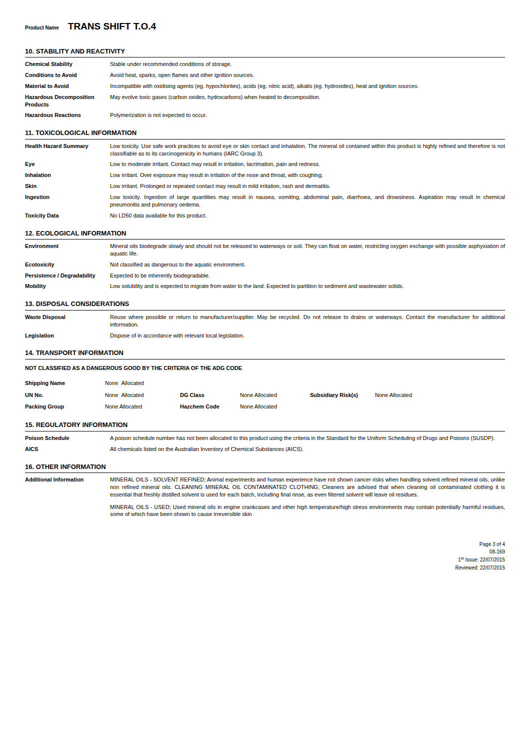Product Name TRANS SHIFT T.O.4
10. STABILITY AND REACTIVITY
| Chemical Stability | Stable under recommended conditions of storage. |
| Conditions to Avoid | Avoid heat, sparks, open flames and other ignition sources. |
| Material to Avoid | Incompatible with oxidising agents (eg. hypochlorites), acids (eg. nitric acid), alkalis (eg. hydroxides), heat and ignition sources. |
| Hazardous Decomposition Products | May evolve toxic gases (carbon oxides, hydrocarbons) when heated to decomposition. |
| Hazardous Reactions | Polymerization is not expected to occur. |
11. TOXICOLOGICAL INFORMATION
| Health Hazard Summary | Low toxicity. Use safe work practices to avoid eye or skin contact and inhalation. The mineral oil contained within this product is highly refined and therefore is not classifiable as to its carcinogenicity in humans (IARC Group 3). |
| Eye | Low to moderate irritant. Contact may result in irritation, lacrimation, pain and redness. |
| Inhalation | Low irritant. Over exposure may result in irritation of the nose and throat, with coughing. |
| Skin | Low irritant. Prolonged or repeated contact may result in mild irritation, rash and dermatitis. |
| Ingestion | Low toxicity. Ingestion of large quantities may result in nausea, vomiting, abdominal pain, diarrhoea, and drowsiness. Aspiration may result in chemical pneumonitis and pulmonary oedema. |
| Toxicity Data | No LD50 data available for this product. |
12. ECOLOGICAL INFORMATION
| Environment | Mineral oils biodegrade slowly and should not be released to waterways or soil. They can float on water, restricting oxygen exchange with possible asphyxiation of aquatic life. |
| Ecotoxicity | Not classified as dangerous to the aquatic environment. |
| Persistence / Degradability | Expected to be inherently biodegradable. |
| Mobility | Low solubility and is expected to migrate from water to the land. Expected to partition to sediment and wastewater solids. |
13. DISPOSAL CONSIDERATIONS
| Waste Disposal | Reuse where possible or return to manufacturer/supplier. May be recycled. Do not release to drains or waterways. Contact the manufacturer for additional information. |
| Legislation | Dispose of in accordance with relevant local legislation. |
14. TRANSPORT INFORMATION
NOT CLASSIFIED AS A DANGEROUS GOOD BY THE CRITERIA OF THE ADG CODE
| Shipping Name | None Allocated | | | | |
| UN No. | None Allocated | DG Class | None Allocated | Subsidiary Risk(s) | None Allocated |
| Packing Group | None Allocated | Hazchem Code | None Allocated | | |
15. REGULATORY INFORMATION
| Poison Schedule | A poison schedule number has not been allocated to this product using the criteria in the Standard for the Uniform Scheduling of Drugs and Poisons (SUSDP). |
| AICS | All chemicals listed on the Australian Inventory of Chemical Substances (AICS). |
16. OTHER INFORMATION
| Additional Information | MINERAL OILS - SOLVENT REFINED; Animal experiments and human experience have not shown cancer risks when handling solvent refined mineral oils, unlike non refined mineral oils. CLEANING MINERAL OIL CONTAMINATED CLOTHING; Cleaners are advised that when cleaning oil contaminated clothing it is essential that freshly distilled solvent is used for each batch, including final rinse, as even filtered solvent will leave oil residues. MINERAL OILS - USED; Used mineral oils in engine crankcases and other high temperature/high stress environments may contain potentially harmful residues, some of which have been shown to cause irreversible skin |
Page 3 of 4
08-169
1st Issue: 22/07/2015
Reviewed: 22/07/2015